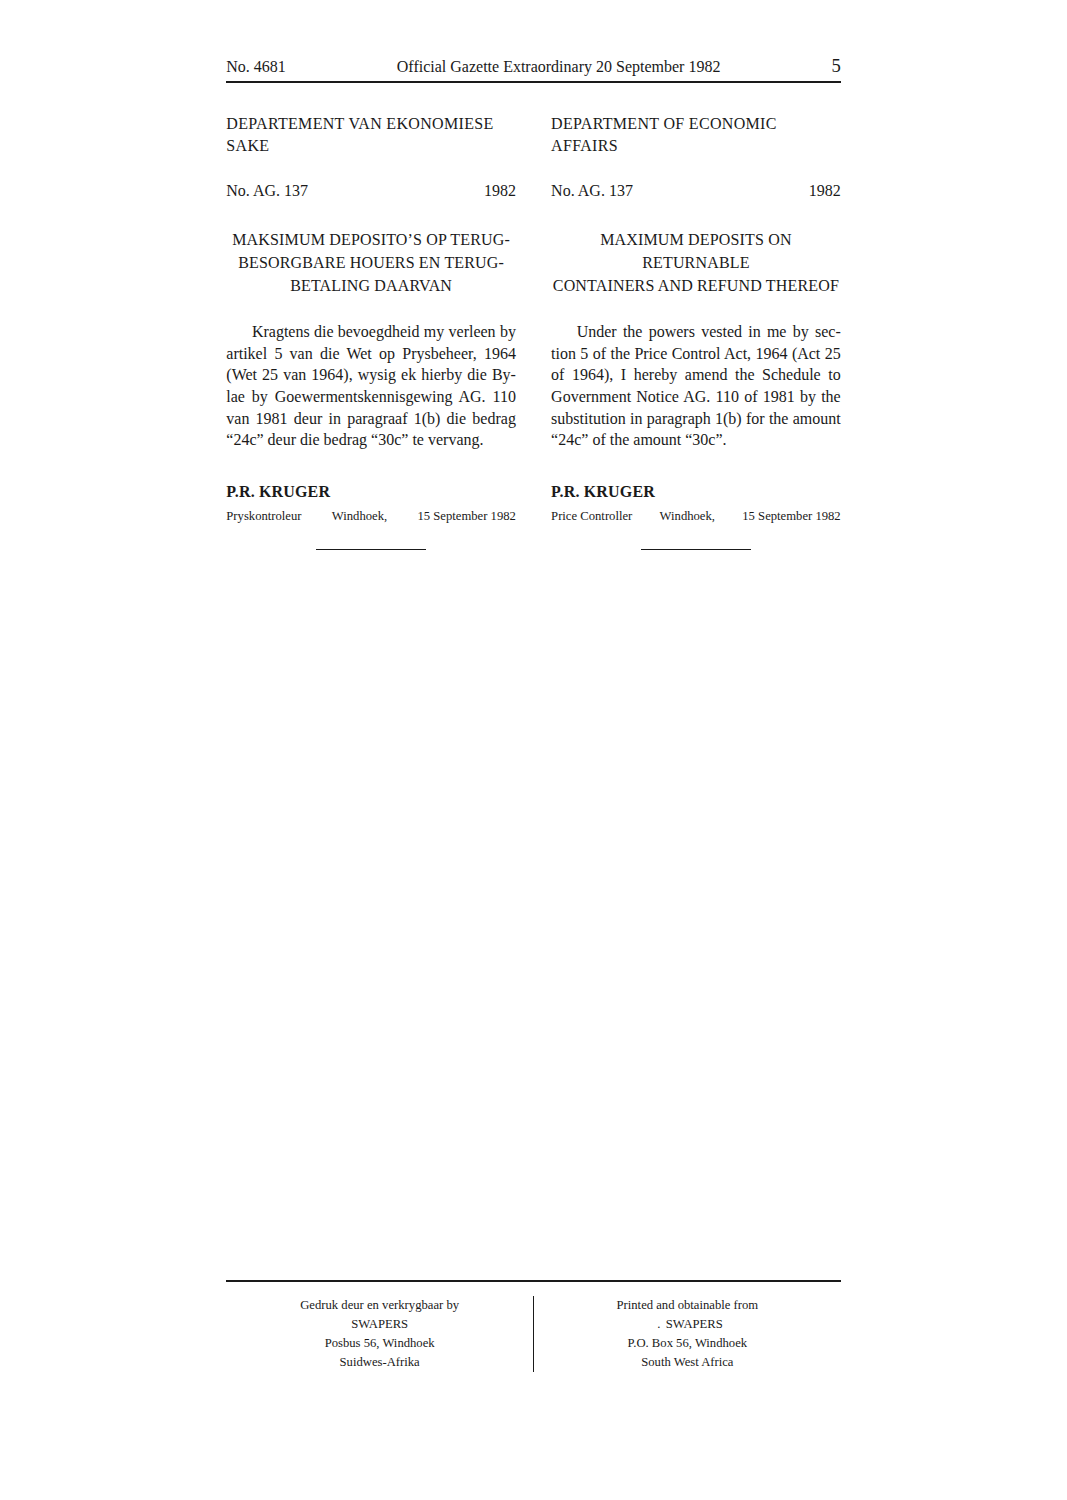No. 4681
Official Gazette Extraordinary 20 September 1982
5
DEPARTEMENT VAN EKONOMIESE SAKE
No. AG. 137 1982
MAKSIMUM DEPOSITO’S OP TERUG-
BESORGBARE HOUERS EN TERUG-
BETALING DAARVAN
Kragtens die bevoegdheid my verleen by artikel 5 van die Wet op Prysbeheer, 1964 (Wet 25 van 1964), wysig ek hierby die Bylae by Goewermentskennisgewing AG. 110 van 1981 deur in paragraaf 1(b) die bedrag “24c” deur die bedrag “30c” te vervang.
P.R. KRUGER
Pryskontroleur Windhoek, 15 September 1982
DEPARTMENT OF ECONOMIC AFFAIRS
No. AG. 137 1982
MAXIMUM DEPOSITS ON RETURNABLE
CONTAINERS AND REFUND THEREOF
Under the powers vested in me by section 5 of the Price Control Act, 1964 (Act 25 of 1964), I hereby amend the Schedule to Government Notice AG. 110 of 1981 by the substitution in paragraph 1(b) for the amount “24c” of the amount “30c”.
P.R. KRUGER
Price Controller Windhoek, 15 September 1982
Gedruk deur en verkrygbaar by
SWAPERS
Posbus 56, Windhoek
Suidwes-Afrika
Printed and obtainable from
. SWAPERS
P.O. Box 56, Windhoek
South West Africa